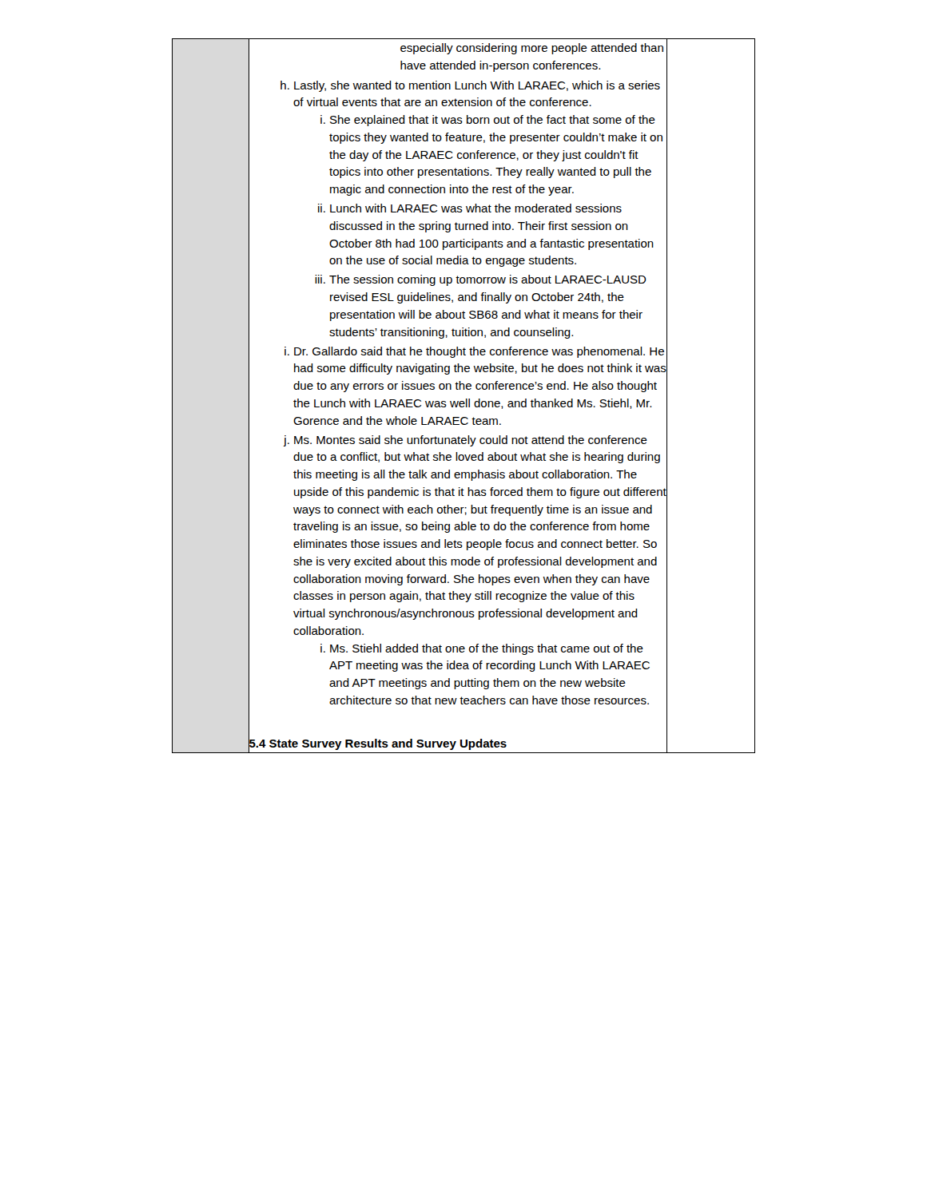| | especially considering more people attended than have attended in-person conferences. Lastly, she wanted to mention Lunch With LARAEC, which is a series of virtual events that are an extension of the conference. She explained that it was born out of the fact that some of the topics they wanted to feature, the presenter couldn’t make it on the day of the LARAEC conference, or they just couldn't fit topics into other presentations. They really wanted to pull the magic and connection into the rest of the year. Lunch with LARAEC was what the moderated sessions discussed in the spring turned into. Their first session on October 8th had 100 participants and a fantastic presentation on the use of social media to engage students. The session coming up tomorrow is about LARAEC-LAUSD revised ESL guidelines, and finally on October 24th, the presentation will be about SB68 and what it means for their students’ transitioning, tuition, and counseling. Dr. Gallardo said that he thought the conference was phenomenal. He had some difficulty navigating the website, but he does not think it was due to any errors or issues on the conference’s end. He also thought the Lunch with LARAEC was well done, and thanked Ms. Stiehl, Mr. Gorence and the whole LARAEC team. Ms. Montes said she unfortunately could not attend the conference due to a conflict, but what she loved about what she is hearing during this meeting is all the talk and emphasis about collaboration. The upside of this pandemic is that it has forced them to figure out different ways to connect with each other; but frequently time is an issue and traveling is an issue, so being able to do the conference from home eliminates those issues and lets people focus and connect better. So she is very excited about this mode of professional development and collaboration moving forward. She hopes even when they can have classes in person again, that they still recognize the value of this virtual synchronous/asynchronous professional development and collaboration. Ms. Stiehl added that one of the things that came out of the APT meeting was the idea of recording Lunch With LARAEC and APT meetings and putting them on the new website architecture so that new teachers can have those resources. 5.4 State Survey Results and Survey Updates | |